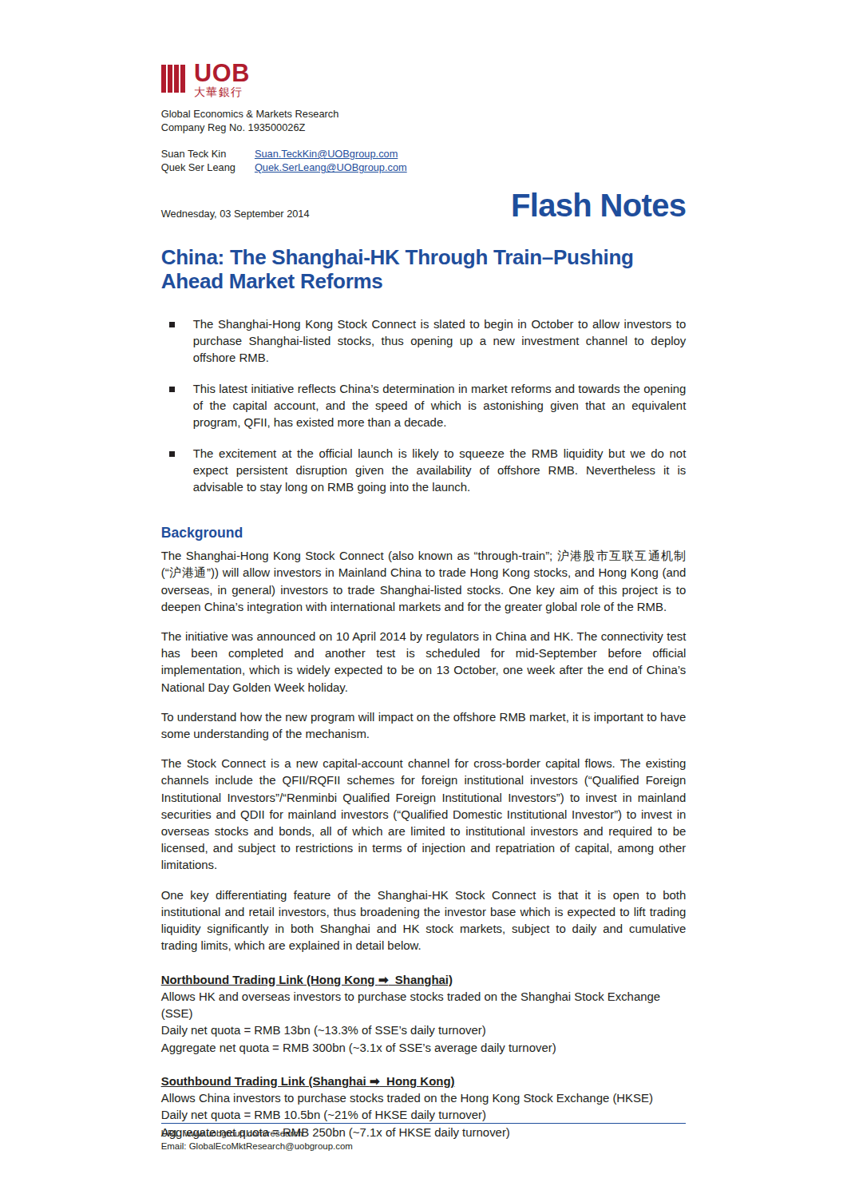UOB 大華銀行
Global Economics & Markets Research
Company Reg No. 193500026Z
| Suan Teck Kin | Suan.TeckKin@UOBgroup.com |
| Quek Ser Leang | Quek.SerLeang@UOBgroup.com |
Wednesday, 03 September 2014
Flash Notes
China: The Shanghai-HK Through Train–Pushing Ahead Market Reforms
The Shanghai-Hong Kong Stock Connect is slated to begin in October to allow investors to purchase Shanghai-listed stocks, thus opening up a new investment channel to deploy offshore RMB.
This latest initiative reflects China’s determination in market reforms and towards the opening of the capital account, and the speed of which is astonishing given that an equivalent program, QFII, has existed more than a decade.
The excitement at the official launch is likely to squeeze the RMB liquidity but we do not expect persistent disruption given the availability of offshore RMB. Nevertheless it is advisable to stay long on RMB going into the launch.
Background
The Shanghai-Hong Kong Stock Connect (also known as “through-train”; 沪港股市互联互通机制 (“沪港通”)) will allow investors in Mainland China to trade Hong Kong stocks, and Hong Kong (and overseas, in general) investors to trade Shanghai-listed stocks. One key aim of this project is to deepen China’s integration with international markets and for the greater global role of the RMB.
The initiative was announced on 10 April 2014 by regulators in China and HK. The connectivity test has been completed and another test is scheduled for mid-September before official implementation, which is widely expected to be on 13 October, one week after the end of China’s National Day Golden Week holiday.
To understand how the new program will impact on the offshore RMB market, it is important to have some understanding of the mechanism.
The Stock Connect is a new capital-account channel for cross-border capital flows. The existing channels include the QFII/RQFII schemes for foreign institutional investors (“Qualified Foreign Institutional Investors”/“Renminbi Qualified Foreign Institutional Investors”) to invest in mainland securities and QDII for mainland investors (“Qualified Domestic Institutional Investor”) to invest in overseas stocks and bonds, all of which are limited to institutional investors and required to be licensed, and subject to restrictions in terms of injection and repatriation of capital, among other limitations.
One key differentiating feature of the Shanghai-HK Stock Connect is that it is open to both institutional and retail investors, thus broadening the investor base which is expected to lift trading liquidity significantly in both Shanghai and HK stock markets, subject to daily and cumulative trading limits, which are explained in detail below.
Northbound Trading Link (Hong Kong ➡ Shanghai)
Allows HK and overseas investors to purchase stocks traded on the Shanghai Stock Exchange (SSE)
Daily net quota = RMB 13bn (~13.3% of SSE’s daily turnover)
Aggregate net quota = RMB 300bn (~3.1x of SSE’s average daily turnover)
Southbound Trading Link (Shanghai ➡ Hong Kong)
Allows China investors to purchase stocks traded on the Hong Kong Stock Exchange (HKSE)
Daily net quota = RMB 10.5bn (~21% of HKSE daily turnover)
Aggregate net quota = RMB 250bn (~7.1x of HKSE daily turnover)
URL: www.uobgroup.com/research
Email: GlobalEcoMktResearch@uobgroup.com